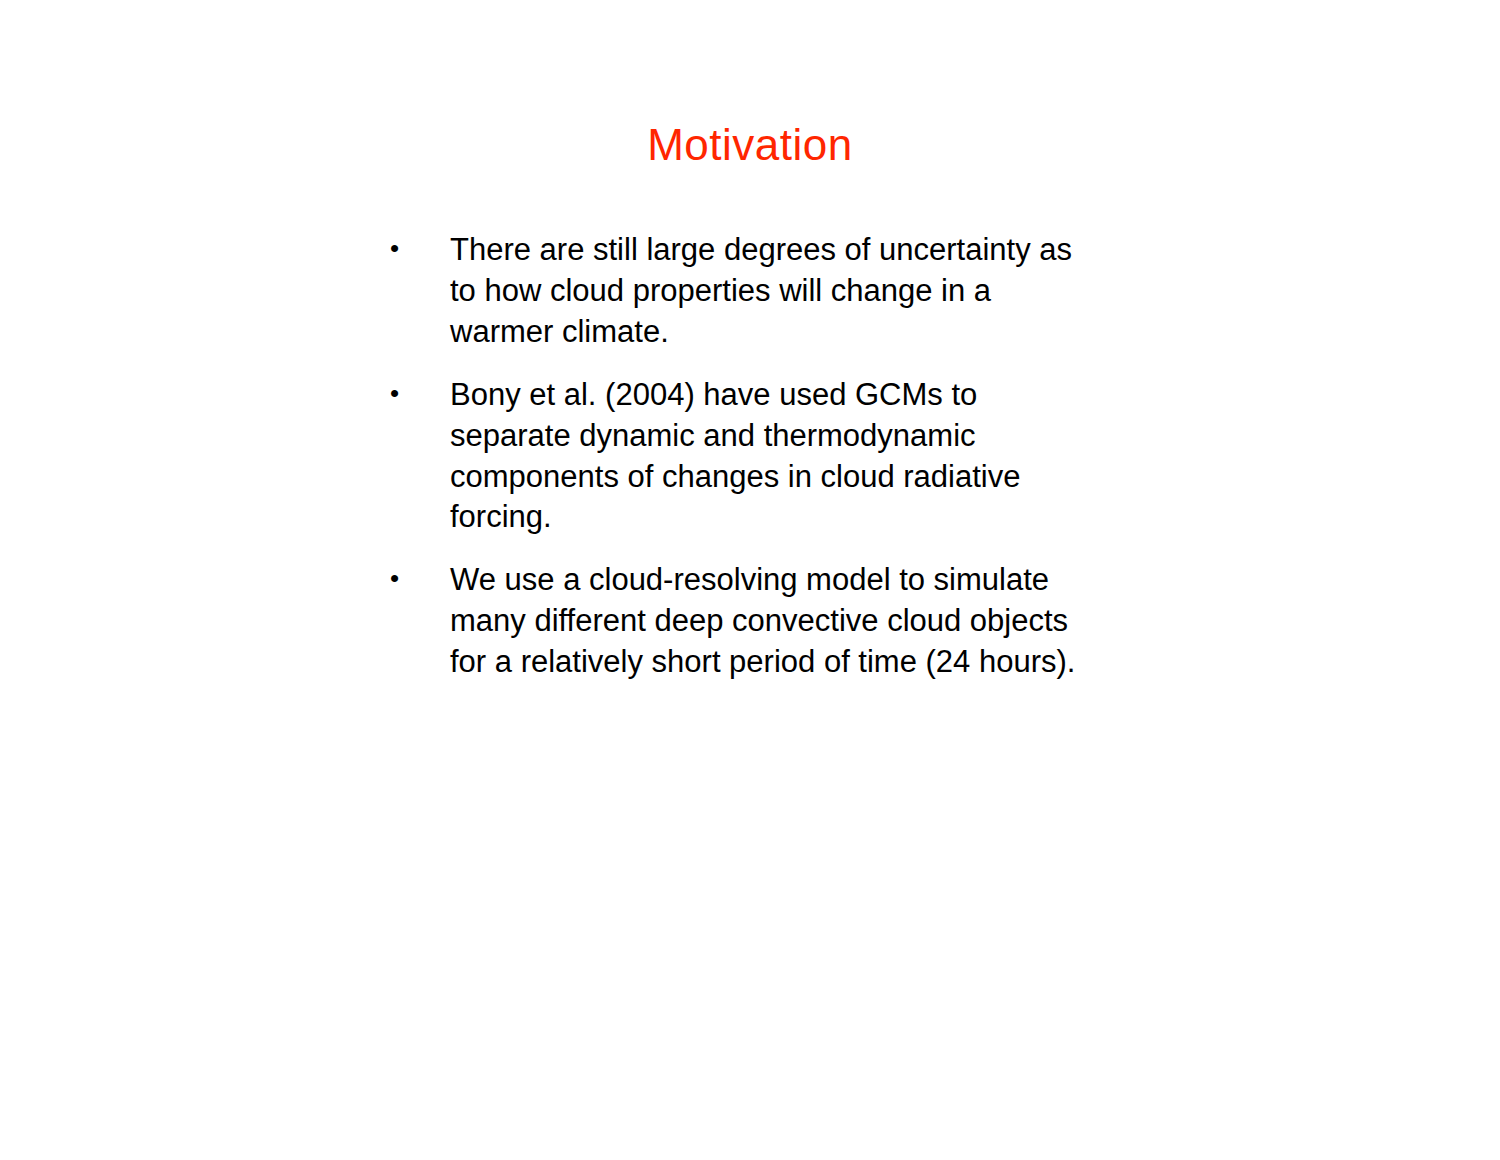Motivation
There are still large degrees of uncertainty as to how cloud properties will change in a warmer climate.
Bony et al. (2004) have used GCMs to separate dynamic and thermodynamic components of changes in cloud radiative forcing.
We use a cloud-resolving model to simulate many different deep convective cloud objects for a relatively short period of time (24 hours).